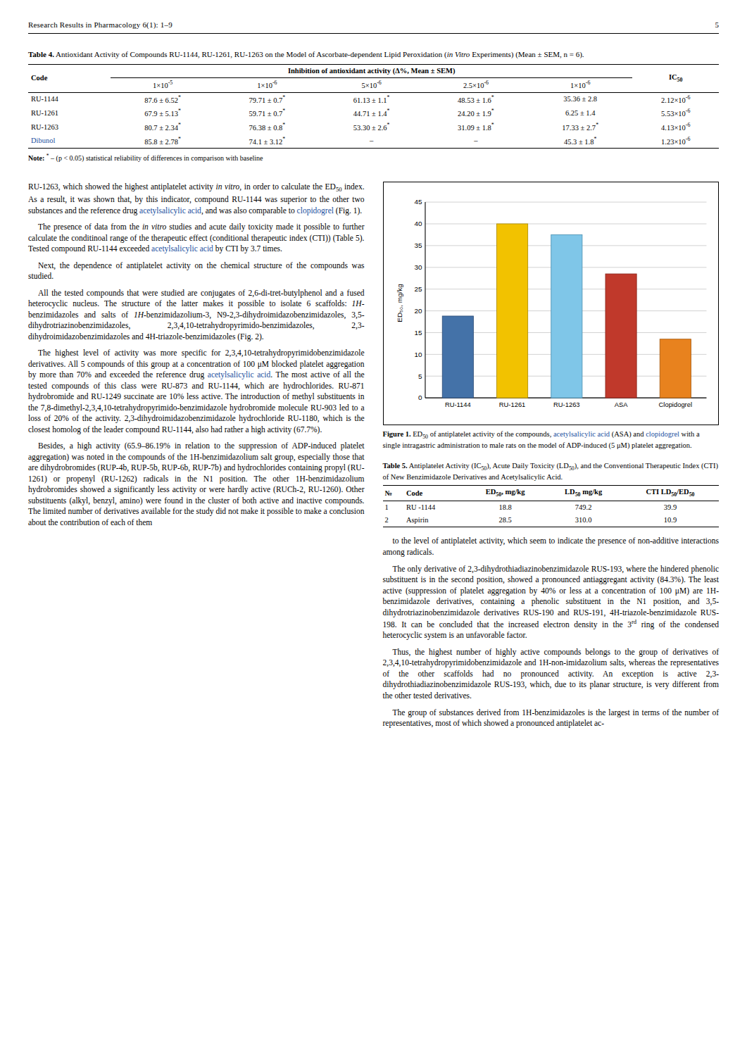Research Results in Pharmacology 6(1): 1–9
5
Table 4. Antioxidant Activity of Compounds RU-1144, RU-1261, RU-1263 on the Model of Ascorbate-dependent Lipid Peroxidation (in Vitro Experiments) (Mean ± SEM, n = 6).
| Code | Inhibition of antioxidant activity (Δ%, Mean ± SEM) | IC 50 |
| --- | --- | --- |
| 1×10 -5 | 1×10 -6 | 5×10 -6 | 2.5×10 -6 | 1×10 -6 |
| RU-1144 | 87.6 ± 6.52 * | 79.71 ± 0.7 * | 61.13 ± 1.1 * | 48.53 ± 1.6 * | 35.36 ± 2.8 | 2.12×10 -6 |
| RU-1261 | 67.9 ± 5.13 * | 59.71 ± 0.7 * | 44.71 ± 1.4 * | 24.20 ± 1.9 * | 6.25 ± 1.4 | 5.53×10 -6 |
| RU-1263 | 80.7 ± 2.34 * | 76.38 ± 0.8 * | 53.30 ± 2.6 * | 31.09 ± 1.8 * | 17.33 ± 2.7 * | 4.13×10 -6 |
| Dibunol | 85.8 ± 2.78 * | 74.1 ± 3.12 * | – | – | 45.3 ± 1.8 * | 1.23×10 -6 |
Note: * – (p < 0.05) statistical reliability of differences in comparison with baseline
RU-1263, which showed the highest antiplatelet activity in vitro, in order to calculate the ED50 index. As a result, it was shown that, by this indicator, compound RU-1144 was superior to the other two substances and the reference drug acetylsalicylic acid, and was also comparable to clopidogrel (Fig. 1).
The presence of data from the in vitro studies and acute daily toxicity made it possible to further calculate the conditinoal range of the therapeutic effect (conditional therapeutic index (CTI)) (Table 5). Tested compound RU-1144 exceeded acetylsalicylic acid by CTI by 3.7 times.
Next, the dependence of antiplatelet activity on the chemical structure of the compounds was studied.
All the tested compounds that were studied are conjugates of 2,6-di-tret-butylphenol and a fused heterocyclic nucleus. The structure of the latter makes it possible to isolate 6 scaffolds: 1H-benzimidazoles and salts of 1H-benzimidazolium-3, N9-2,3-dihydroimidazobenzimidazoles, 3,5-dihydrotriazinobenzimidazoles, 2,3,4,10-tetrahydropyrimido-benzimidazoles, 2,3- dihydroimidazobenzimidazoles and 4H-triazole-benzimidazoles (Fig. 2).
The highest level of activity was more specific for 2,3,4,10-tetrahydropyrimidobenzimidazole derivatives. All 5 compounds of this group at a concentration of 100 μM blocked platelet aggregation by more than 70% and exceeded the reference drug acetylsalicylic acid. The most active of all the tested compounds of this class were RU-873 and RU-1144, which are hydrochlorides. RU-871 hydrobromide and RU-1249 succinate are 10% less active. The introduction of methyl substituents in the 7,8-dimethyl-2,3,4,10-tetrahydropyrimido-benzimidazole hydrobromide molecule RU-903 led to a loss of 20% of the activity. 2,3-dihydroimidazobenzimidazole hydrochloride RU-1180, which is the closest homolog of the leader compound RU-1144, also had rather a high activity (67.7%).
Besides, a high activity (65.9–86.19% in relation to the suppression of ADP-induced platelet aggregation) was noted in the compounds of the 1H-benzimidazolium salt group, especially those that are dihydrobromides (RUP-4b, RUP-5b, RUP-6b, RUP-7b) and hydrochlorides containing propyl (RU-1261) or propenyl (RU-1262) radicals in the N1 position. The other 1H-benzimidazolium hydrobromides showed a significantly less activity or were hardly active (RUCh-2, RU-1260). Other substituents (alkyl, benzyl, amino) were found in the cluster of both active and inactive compounds. The limited number of derivatives available for the study did not make it possible to make a conclusion about the contribution of each of them
45 40 35 30 25 20 15 10 5 0 ED₅₀, mg/kg RU-1144 RU-1261 RU-1263 ASA Clopidogrel
Figure 1. ED50 of antiplatelet activity of the compounds, acetylsalicylic acid (ASA) and clopidogrel with a single intragastric administration to male rats on the model of ADP-induced (5 μM) platelet aggregation.
Table 5. Antiplatelet Activity (IC50), Acute Daily Toxicity (LD50), and the Conventional Therapeutic Index (CTI) of New Benzimidazole Derivatives and Acetylsalicylic Acid.
| № | Code | ED 50 , mg/kg | LD 50 mg/kg | CTI LD 50 /ED 50 |
| --- | --- | --- | --- | --- |
| 1 | RU -1144 | 18.8 | 749.2 | 39.9 |
| 2 | Aspirin | 28.5 | 310.0 | 10.9 |
to the level of antiplatelet activity, which seem to indicate the presence of non-additive interactions among radicals.
The only derivative of 2,3-dihydrothiadiazinobenzimidazole RUS-193, where the hindered phenolic substituent is in the second position, showed a pronounced antiaggregant activity (84.3%). The least active (suppression of platelet aggregation by 40% or less at a concentration of 100 μM) are 1H-benzimidazole derivatives, containing a phenolic substituent in the N1 position, and 3,5-dihydrotriazinobenzimidazole derivatives RUS-190 and RUS-191, 4H-triazole-benzimidazole RUS- 198. It can be concluded that the increased electron density in the 3rd ring of the condensed heterocyclic system is an unfavorable factor.
Thus, the highest number of highly active compounds belongs to the group of derivatives of 2,3,4,10-tetrahydropyrimidobenzimidazole and 1H-non-imidazolium salts, whereas the representatives of the other scaffolds had no pronounced activity. An exception is active 2,3-dihydrothiadiazinobenzimidazole RUS-193, which, due to its planar structure, is very different from the other tested derivatives.
The group of substances derived from 1H-benzimidazoles is the largest in terms of the number of representatives, most of which showed a pronounced antiplatelet ac-